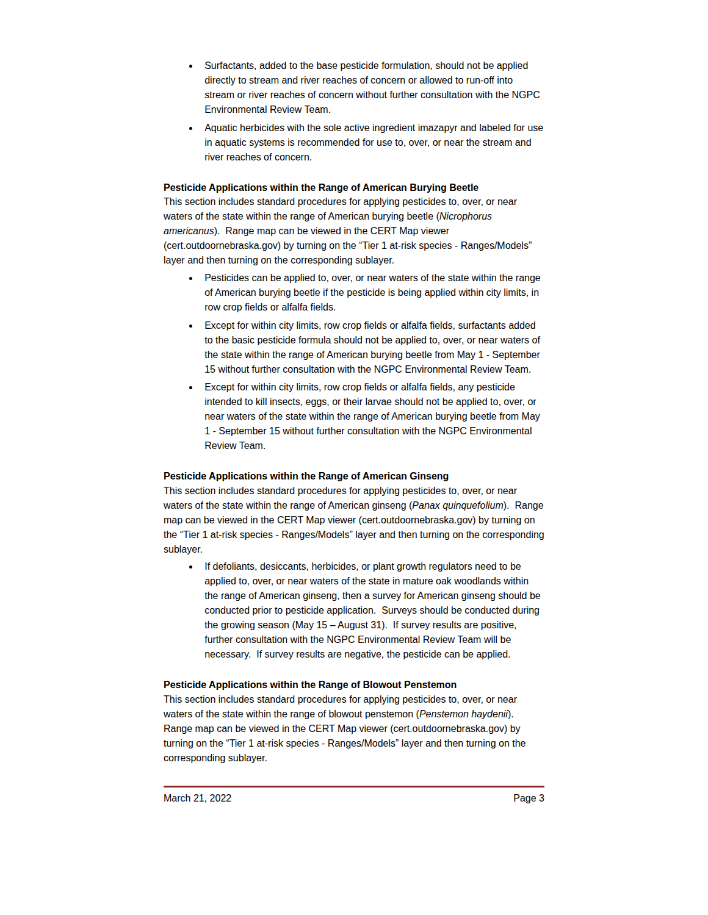Surfactants, added to the base pesticide formulation, should not be applied directly to stream and river reaches of concern or allowed to run-off into stream or river reaches of concern without further consultation with the NGPC Environmental Review Team.
Aquatic herbicides with the sole active ingredient imazapyr and labeled for use in aquatic systems is recommended for use to, over, or near the stream and river reaches of concern.
Pesticide Applications within the Range of American Burying Beetle
This section includes standard procedures for applying pesticides to, over, or near waters of the state within the range of American burying beetle (Nicrophorus americanus). Range map can be viewed in the CERT Map viewer (cert.outdoornebraska.gov) by turning on the “Tier 1 at-risk species - Ranges/Models” layer and then turning on the corresponding sublayer.
Pesticides can be applied to, over, or near waters of the state within the range of American burying beetle if the pesticide is being applied within city limits, in row crop fields or alfalfa fields.
Except for within city limits, row crop fields or alfalfa fields, surfactants added to the basic pesticide formula should not be applied to, over, or near waters of the state within the range of American burying beetle from May 1 - September 15 without further consultation with the NGPC Environmental Review Team.
Except for within city limits, row crop fields or alfalfa fields, any pesticide intended to kill insects, eggs, or their larvae should not be applied to, over, or near waters of the state within the range of American burying beetle from May 1 - September 15 without further consultation with the NGPC Environmental Review Team.
Pesticide Applications within the Range of American Ginseng
This section includes standard procedures for applying pesticides to, over, or near waters of the state within the range of American ginseng (Panax quinquefolium). Range map can be viewed in the CERT Map viewer (cert.outdoornebraska.gov) by turning on the “Tier 1 at-risk species - Ranges/Models” layer and then turning on the corresponding sublayer.
If defoliants, desiccants, herbicides, or plant growth regulators need to be applied to, over, or near waters of the state in mature oak woodlands within the range of American ginseng, then a survey for American ginseng should be conducted prior to pesticide application. Surveys should be conducted during the growing season (May 15 – August 31). If survey results are positive, further consultation with the NGPC Environmental Review Team will be necessary. If survey results are negative, the pesticide can be applied.
Pesticide Applications within the Range of Blowout Penstemon
This section includes standard procedures for applying pesticides to, over, or near waters of the state within the range of blowout penstemon (Penstemon haydenii). Range map can be viewed in the CERT Map viewer (cert.outdoornebraska.gov) by turning on the “Tier 1 at-risk species - Ranges/Models” layer and then turning on the corresponding sublayer.
March 21, 2022 Page 3